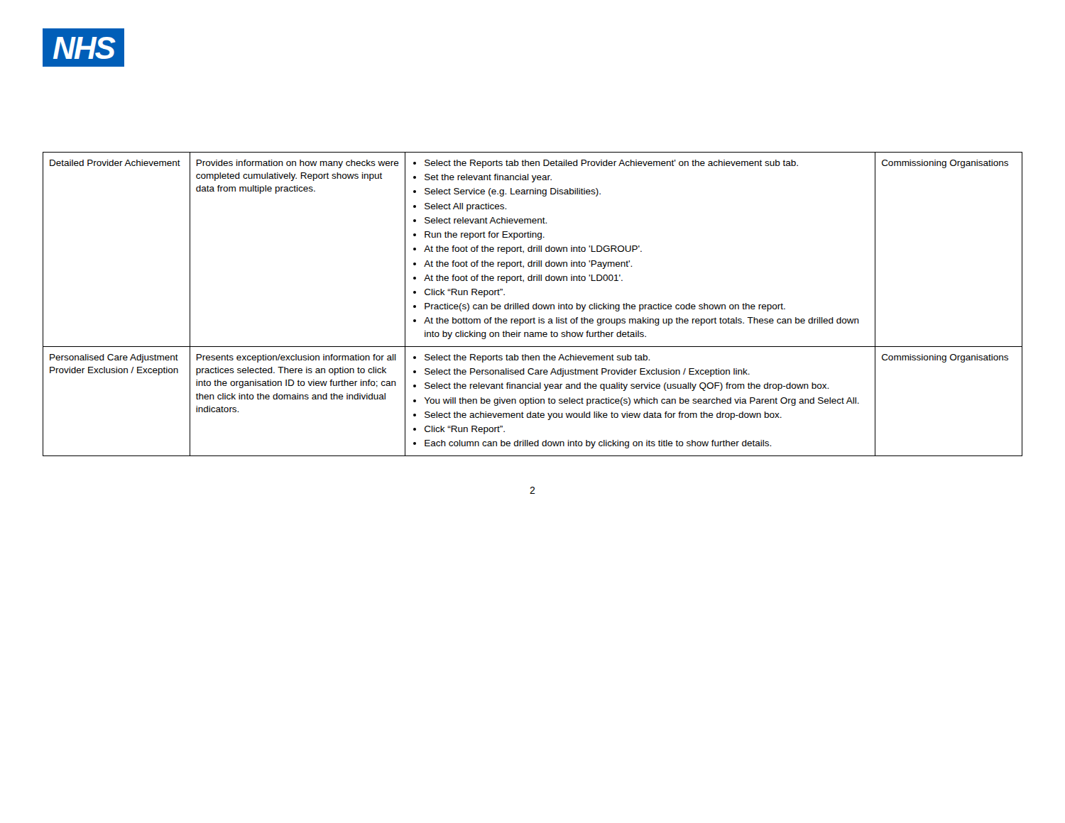NHS
| Detailed Provider Achievement | Provides information on how many checks were completed cumulatively. Report shows input data from multiple practices. | Select the Reports tab then Detailed Provider Achievement' on the achievement sub tab. Set the relevant financial year. Select Service (e.g. Learning Disabilities). Select All practices. Select relevant Achievement. Run the report for Exporting. At the foot of the report, drill down into 'LDGROUP'. At the foot of the report, drill down into 'Payment'. At the foot of the report, drill down into 'LD001'. Click “Run Report”. Practice(s) can be drilled down into by clicking the practice code shown on the report. At the bottom of the report is a list of the groups making up the report totals. These can be drilled down into by clicking on their name to show further details. | Commissioning Organisations |
| Personalised Care Adjustment Provider Exclusion / Exception | Presents exception/exclusion information for all practices selected. There is an option to click into the organisation ID to view further info; can then click into the domains and the individual indicators. | Select the Reports tab then the Achievement sub tab. Select the Personalised Care Adjustment Provider Exclusion / Exception link. Select the relevant financial year and the quality service (usually QOF) from the drop-down box. You will then be given option to select practice(s) which can be searched via Parent Org and Select All. Select the achievement date you would like to view data for from the drop-down box. Click “Run Report”. Each column can be drilled down into by clicking on its title to show further details. | Commissioning Organisations |
2